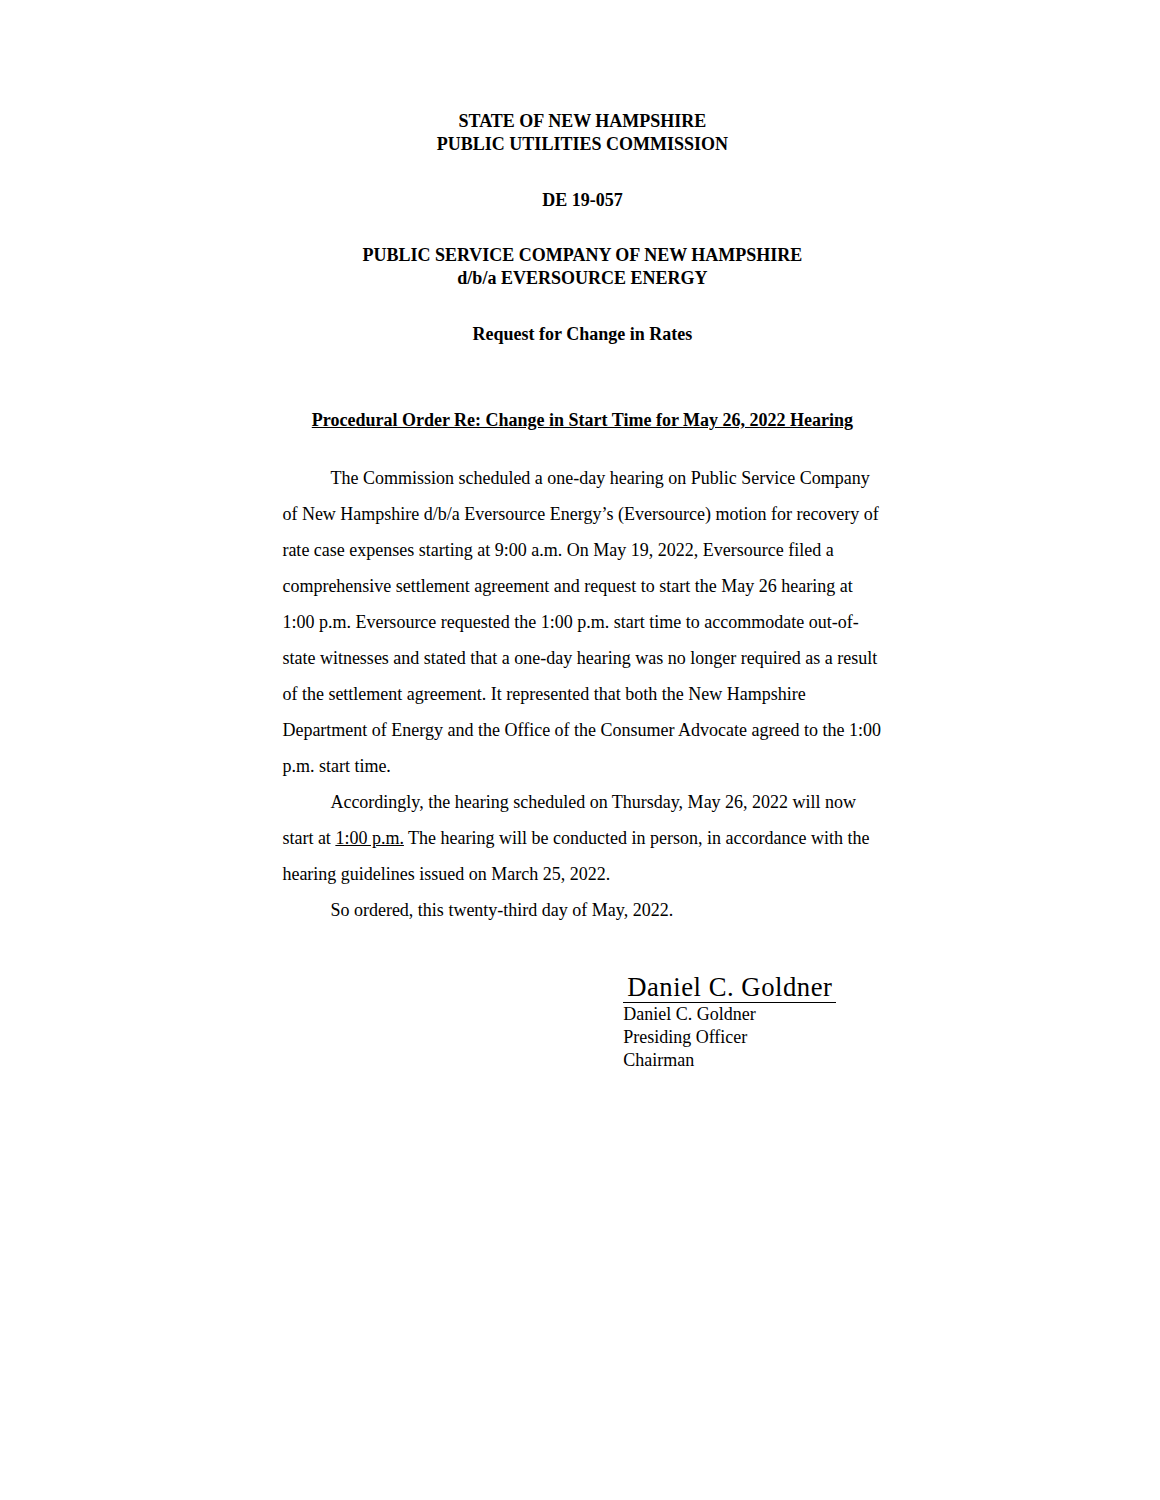STATE OF NEW HAMPSHIRE
PUBLIC UTILITIES COMMISSION
DE 19-057
PUBLIC SERVICE COMPANY OF NEW HAMPSHIRE
d/b/a EVERSOURCE ENERGY
Request for Change in Rates
Procedural Order Re: Change in Start Time for May 26, 2022 Hearing
The Commission scheduled a one-day hearing on Public Service Company of New Hampshire d/b/a Eversource Energy’s (Eversource) motion for recovery of rate case expenses starting at 9:00 a.m. On May 19, 2022, Eversource filed a comprehensive settlement agreement and request to start the May 26 hearing at 1:00 p.m. Eversource requested the 1:00 p.m. start time to accommodate out-of-state witnesses and stated that a one-day hearing was no longer required as a result of the settlement agreement. It represented that both the New Hampshire Department of Energy and the Office of the Consumer Advocate agreed to the 1:00 p.m. start time.
Accordingly, the hearing scheduled on Thursday, May 26, 2022 will now start at 1:00 p.m. The hearing will be conducted in person, in accordance with the hearing guidelines issued on March 25, 2022.
So ordered, this twenty-third day of May, 2022.
Daniel C. Goldner
Daniel C. Goldner
Presiding Officer
Chairman